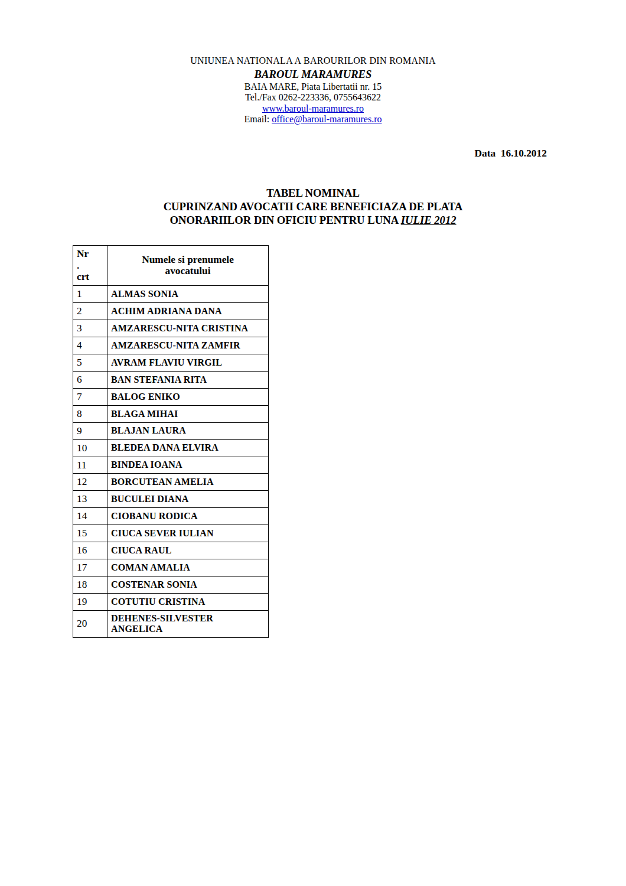UNIUNEA NATIONALA A BAROURILOR DIN ROMANIA
BAROUL MARAMURES
BAIA MARE, Piata Libertatii nr. 15
Tel./Fax 0262-223336, 0755643622
www.baroul-maramures.ro
Email: office@baroul-maramures.ro
Data 16.10.2012
TABEL NOMINAL
CUPRINZAND AVOCATII CARE BENEFICIAZA DE PLATA
ONORARIILOR DIN OFICIU PENTRU LUNA IULIE 2012
| Nr . crt | Numele si prenumele avocatului |
| --- | --- |
| 1 | ALMAS SONIA |
| 2 | ACHIM ADRIANA DANA |
| 3 | AMZARESCU-NITA CRISTINA |
| 4 | AMZARESCU-NITA ZAMFIR |
| 5 | AVRAM FLAVIU VIRGIL |
| 6 | BAN STEFANIA RITA |
| 7 | BALOG ENIKO |
| 8 | BLAGA MIHAI |
| 9 | BLAJAN LAURA |
| 10 | BLEDEA DANA ELVIRA |
| 11 | BINDEA IOANA |
| 12 | BORCUTEAN AMELIA |
| 13 | BUCULEI DIANA |
| 14 | CIOBANU RODICA |
| 15 | CIUCA SEVER IULIAN |
| 16 | CIUCA RAUL |
| 17 | COMAN AMALIA |
| 18 | COSTENAR SONIA |
| 19 | COTUTIU CRISTINA |
| 20 | DEHENES-SILVESTER ANGELICA |